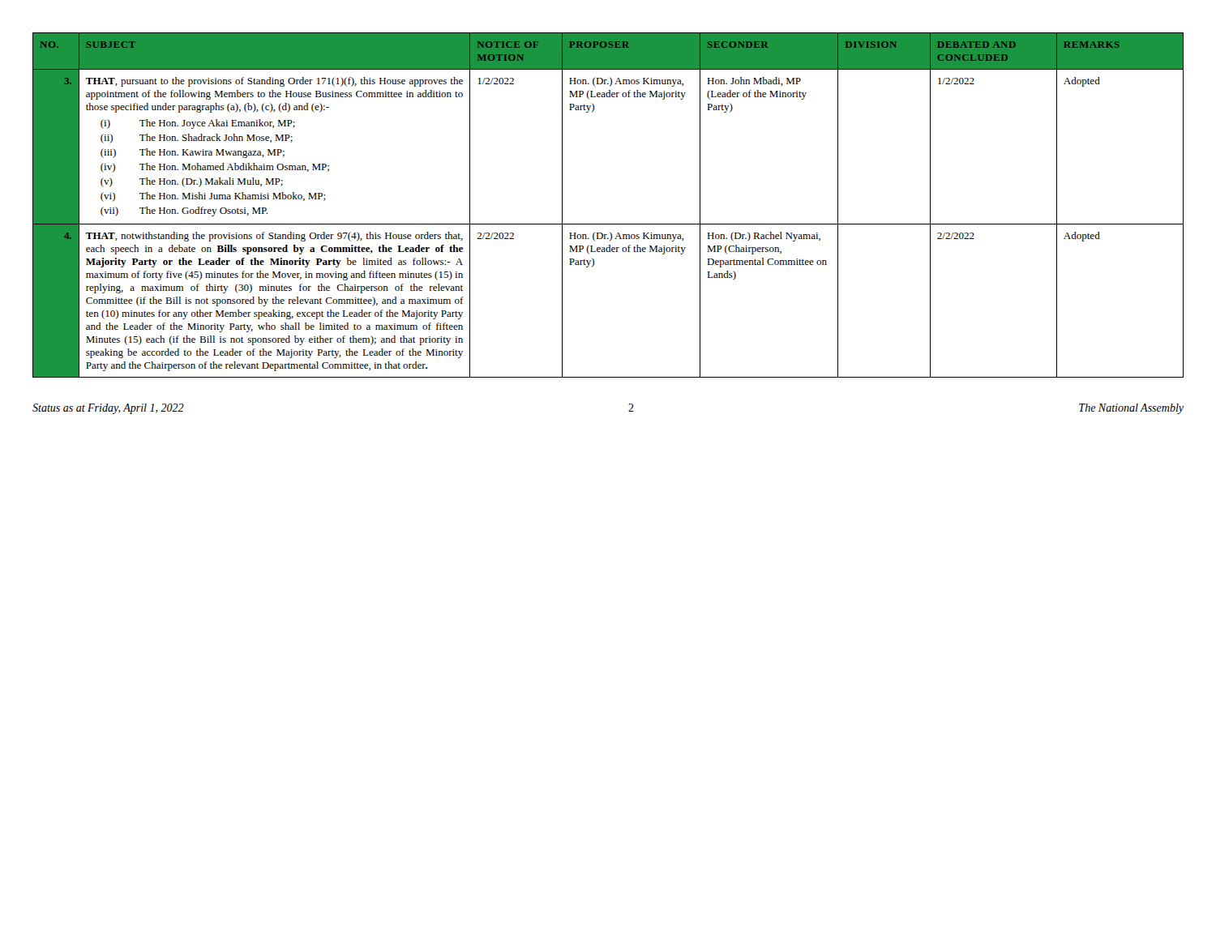| NO. | SUBJECT | NOTICE OF MOTION | PROPOSER | SECONDER | DIVISION | DEBATED AND CONCLUDED | REMARKS |
| --- | --- | --- | --- | --- | --- | --- | --- |
| 3. | THAT , pursuant to the provisions of Standing Order 171(1)(f), this House approves the appointment of the following Members to the House Business Committee in addition to those specified under paragraphs (a), (b), (c), (d) and (e):- (i) The Hon. Joyce Akai Emanikor, MP; (ii) The Hon. Shadrack John Mose, MP; (iii) The Hon. Kawira Mwangaza, MP; (iv) The Hon. Mohamed Abdikhaim Osman, MP; (v) The Hon. (Dr.) Makali Mulu, MP; (vi) The Hon. Mishi Juma Khamisi Mboko, MP; (vii) The Hon. Godfrey Osotsi, MP. | 1/2/2022 | Hon. (Dr.) Amos Kimunya, MP (Leader of the Majority Party) | Hon. John Mbadi, MP (Leader of the Minority Party) | | 1/2/2022 | Adopted |
| 4. | THAT , notwithstanding the provisions of Standing Order 97(4), this House orders that, each speech in a debate on Bills sponsored by a Committee, the Leader of the Majority Party or the Leader of the Minority Party be limited as follows:- A maximum of forty five (45) minutes for the Mover, in moving and fifteen minutes (15) in replying, a maximum of thirty (30) minutes for the Chairperson of the relevant Committee (if the Bill is not sponsored by the relevant Committee), and a maximum of ten (10) minutes for any other Member speaking, except the Leader of the Majority Party and the Leader of the Minority Party, who shall be limited to a maximum of fifteen Minutes (15) each (if the Bill is not sponsored by either of them); and that priority in speaking be accorded to the Leader of the Majority Party, the Leader of the Minority Party and the Chairperson of the relevant Departmental Committee, in that order . | 2/2/2022 | Hon. (Dr.) Amos Kimunya, MP (Leader of the Majority Party) | Hon. (Dr.) Rachel Nyamai, MP (Chairperson, Departmental Committee on Lands) | | 2/2/2022 | Adopted |
Status as at Friday, April 1, 2022
2
The National Assembly